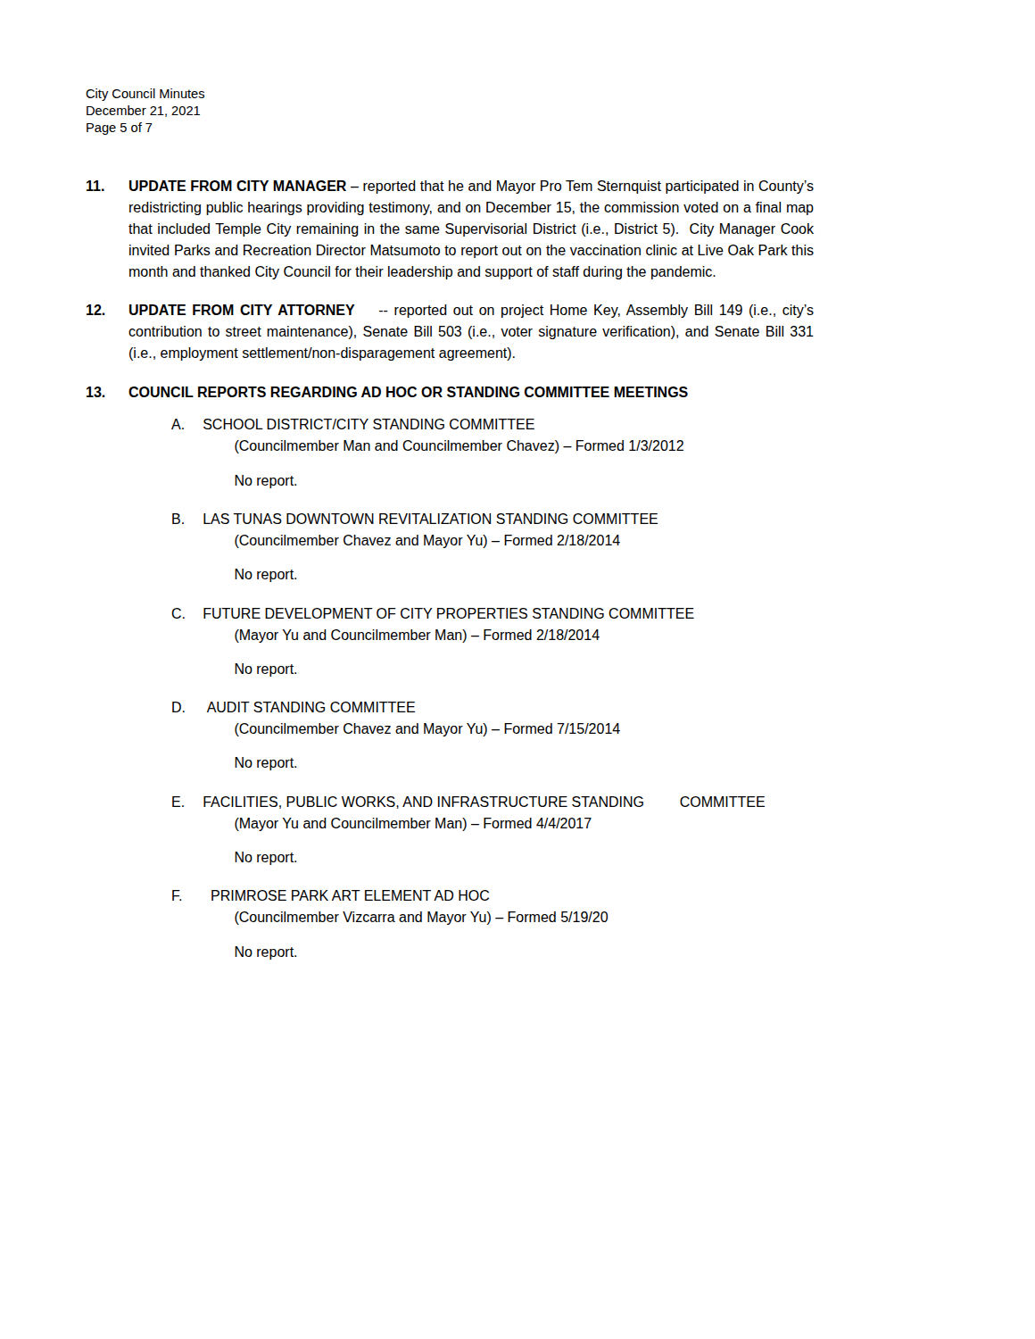City Council Minutes
December 21, 2021
Page 5 of 7
11. UPDATE FROM CITY MANAGER – reported that he and Mayor Pro Tem Sternquist participated in County’s redistricting public hearings providing testimony, and on December 15, the commission voted on a final map that included Temple City remaining in the same Supervisorial District (i.e., District 5). City Manager Cook invited Parks and Recreation Director Matsumoto to report out on the vaccination clinic at Live Oak Park this month and thanked City Council for their leadership and support of staff during the pandemic.
12. UPDATE FROM CITY ATTORNEY -- reported out on project Home Key, Assembly Bill 149 (i.e., city’s contribution to street maintenance), Senate Bill 503 (i.e., voter signature verification), and Senate Bill 331 (i.e., employment settlement/non-disparagement agreement).
13. COUNCIL REPORTS REGARDING AD HOC OR STANDING COMMITTEE MEETINGS
A. SCHOOL DISTRICT/CITY STANDING COMMITTEE (Councilmember Man and Councilmember Chavez) – Formed 1/3/2012 No report.
B. LAS TUNAS DOWNTOWN REVITALIZATION STANDING COMMITTEE (Councilmember Chavez and Mayor Yu) – Formed 2/18/2014 No report.
C. FUTURE DEVELOPMENT OF CITY PROPERTIES STANDING COMMITTEE (Mayor Yu and Councilmember Man) – Formed 2/18/2014 No report.
D. AUDIT STANDING COMMITTEE (Councilmember Chavez and Mayor Yu) – Formed 7/15/2014 No report.
E. FACILITIES, PUBLIC WORKS, AND INFRASTRUCTURE STANDING COMMITTEE (Mayor Yu and Councilmember Man) – Formed 4/4/2017 No report.
F. PRIMROSE PARK ART ELEMENT AD HOC (Councilmember Vizcarra and Mayor Yu) – Formed 5/19/20 No report.